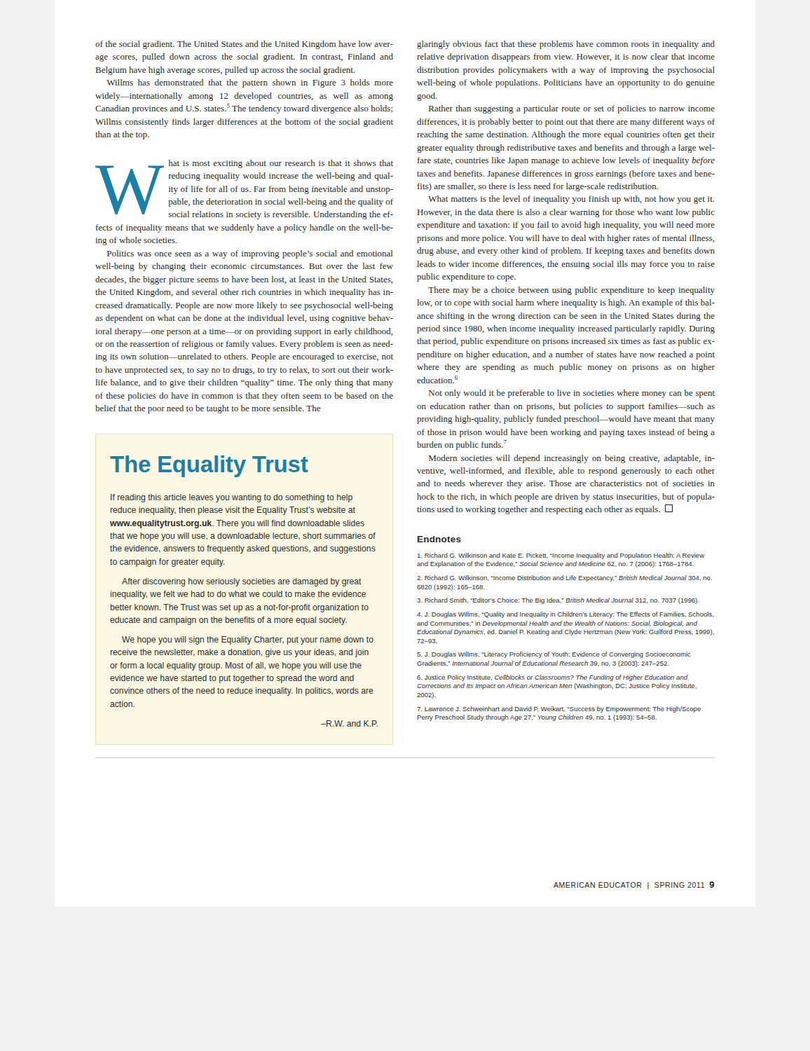of the social gradient. The United States and the United Kingdom have low average scores, pulled down across the social gradient. In contrast, Finland and Belgium have high average scores, pulled up across the social gradient.
Willms has demonstrated that the pattern shown in Figure 3 holds more widely—internationally among 12 developed countries, as well as among Canadian provinces and U.S. states.5 The tendency toward divergence also holds; Willms consistently finds larger differences at the bottom of the social gradient than at the top.
What is most exciting about our research is that it shows that reducing inequality would increase the well-being and quality of life for all of us. Far from being inevitable and unstoppable, the deterioration in social well-being and the quality of social relations in society is reversible. Understanding the effects of inequality means that we suddenly have a policy handle on the well-being of whole societies.
Politics was once seen as a way of improving people’s social and emotional well-being by changing their economic circumstances. But over the last few decades, the bigger picture seems to have been lost, at least in the United States, the United Kingdom, and several other rich countries in which inequality has increased dramatically. People are now more likely to see psychosocial well-being as dependent on what can be done at the individual level, using cognitive behavioral therapy—one person at a time—or on providing support in early childhood, or on the reassertion of religious or family values. Every problem is seen as needing its own solution—unrelated to others. People are encouraged to exercise, not to have unprotected sex, to say no to drugs, to try to relax, to sort out their work-life balance, and to give their children “quality” time. The only thing that many of these policies do have in common is that they often seem to be based on the belief that the poor need to be taught to be more sensible. The
The Equality Trust
If reading this article leaves you wanting to do something to help reduce inequality, then please visit the Equality Trust’s website at www.equalitytrust.org.uk. There you will find downloadable slides that we hope you will use, a downloadable lecture, short summaries of the evidence, answers to frequently asked questions, and suggestions to campaign for greater equity.
After discovering how seriously societies are damaged by great inequality, we felt we had to do what we could to make the evidence better known. The Trust was set up as a not-for-profit organization to educate and campaign on the benefits of a more equal society.
We hope you will sign the Equality Charter, put your name down to receive the newsletter, make a donation, give us your ideas, and join or form a local equality group. Most of all, we hope you will use the evidence we have started to put together to spread the word and convince others of the need to reduce inequality. In politics, words are action.
–R.W. and K.P.
glaringly obvious fact that these problems have common roots in inequality and relative deprivation disappears from view. However, it is now clear that income distribution provides policymakers with a way of improving the psychosocial well-being of whole populations. Politicians have an opportunity to do genuine good.
Rather than suggesting a particular route or set of policies to narrow income differences, it is probably better to point out that there are many different ways of reaching the same destination. Although the more equal countries often get their greater equality through redistributive taxes and benefits and through a large welfare state, countries like Japan manage to achieve low levels of inequality before taxes and benefits. Japanese differences in gross earnings (before taxes and benefits) are smaller, so there is less need for large-scale redistribution.
What matters is the level of inequality you finish up with, not how you get it. However, in the data there is also a clear warning for those who want low public expenditure and taxation: if you fail to avoid high inequality, you will need more prisons and more police. You will have to deal with higher rates of mental illness, drug abuse, and every other kind of problem. If keeping taxes and benefits down leads to wider income differences, the ensuing social ills may force you to raise public expenditure to cope.
There may be a choice between using public expenditure to keep inequality low, or to cope with social harm where inequality is high. An example of this balance shifting in the wrong direction can be seen in the United States during the period since 1980, when income inequality increased particularly rapidly. During that period, public expenditure on prisons increased six times as fast as public expenditure on higher education, and a number of states have now reached a point where they are spending as much public money on prisons as on higher education.6
Not only would it be preferable to live in societies where money can be spent on education rather than on prisons, but policies to support families—such as providing high-quality, publicly funded preschool—would have meant that many of those in prison would have been working and paying taxes instead of being a burden on public funds.7
Modern societies will depend increasingly on being creative, adaptable, inventive, well-informed, and flexible, able to respond generously to each other and to needs wherever they arise. Those are characteristics not of societies in hock to the rich, in which people are driven by status insecurities, but of populations used to working together and respecting each other as equals.
Endnotes
1. Richard G. Wilkinson and Kate E. Pickett, “Income Inequality and Population Health: A Review and Explanation of the Evidence,” Social Science and Medicine 62, no. 7 (2006): 1768–1784.
2. Richard G. Wilkinson, “Income Distribution and Life Expectancy,” British Medical Journal 304, no. 6820 (1992): 165–168.
3. Richard Smith, “Editor’s Choice: The Big Idea,” British Medical Journal 312, no. 7037 (1996).
4. J. Douglas Willms, “Quality and Inequality in Children’s Literacy: The Effects of Families, Schools, and Communities,” in Developmental Health and the Wealth of Nations: Social, Biological, and Educational Dynamics, ed. Daniel P. Keating and Clyde Hertzman (New York: Guilford Press, 1999), 72–93.
5. J. Douglas Willms, “Literacy Proficiency of Youth: Evidence of Converging Socioeconomic Gradients,” International Journal of Educational Research 39, no. 3 (2003): 247–252.
6. Justice Policy Institute, Cellblocks or Classrooms? The Funding of Higher Education and Corrections and Its Impact on African American Men (Washington, DC: Justice Policy Institute, 2002).
7. Lawrence J. Schweinhart and David P. Weikart, “Success by Empowerment: The High/Scope Perry Preschool Study through Age 27,” Young Children 49, no. 1 (1993): 54–58.
AMERICAN EDUCATOR | SPRING 20119